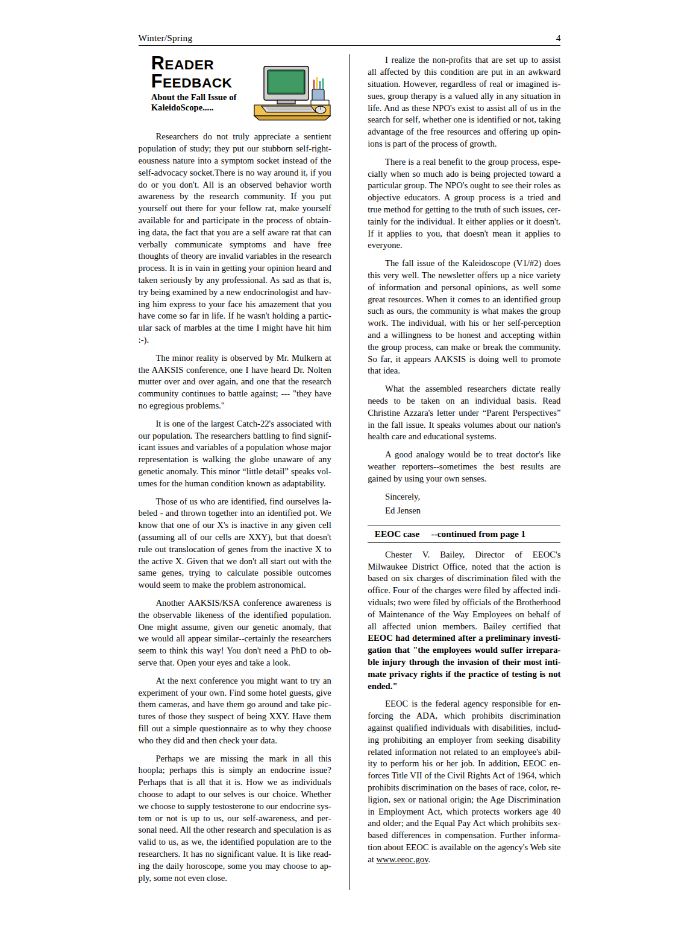Winter/Spring
4
READER
FEEDBACK
About the Fall Issue of
KaleidoScope.....
Researchers do not truly appreciate a sentient population of study; they put our stubborn self-righteousness nature into a symptom socket instead of the self-advocacy socket.There is no way around it, if you do or you don't. All is an observed behavior worth awareness by the research community. If you put yourself out there for your fellow rat, make yourself available for and participate in the process of obtaining data, the fact that you are a self aware rat that can verbally communicate symptoms and have free thoughts of theory are invalid variables in the research process. It is in vain in getting your opinion heard and taken seriously by any professional. As sad as that is, try being examined by a new endocrinologist and having him express to your face his amazement that you have come so far in life. If he wasn't holding a particular sack of marbles at the time I might have hit him :-).
The minor reality is observed by Mr. Mulkern at the AAKSIS conference, one I have heard Dr. Nolten mutter over and over again, and one that the research community continues to battle against; --- "they have no egregious problems."
It is one of the largest Catch-22's associated with our population. The researchers battling to find significant issues and variables of a population whose major representation is walking the globe unaware of any genetic anomaly. This minor “little detail” speaks volumes for the human condition known as adaptability.
Those of us who are identified, find ourselves labeled - and thrown together into an identified pot. We know that one of our X's is inactive in any given cell (assuming all of our cells are XXY), but that doesn't rule out translocation of genes from the inactive X to the active X. Given that we don't all start out with the same genes, trying to calculate possible outcomes would seem to make the problem astronomical.
Another AAKSIS/KSA conference awareness is the observable likeness of the identified population. One might assume, given our genetic anomaly, that we would all appear similar--certainly the researchers seem to think this way! You don't need a PhD to observe that. Open your eyes and take a look.
At the next conference you might want to try an experiment of your own. Find some hotel guests, give them cameras, and have them go around and take pictures of those they suspect of being XXY. Have them fill out a simple questionnaire as to why they choose who they did and then check your data.
Perhaps we are missing the mark in all this hoopla; perhaps this is simply an endocrine issue? Perhaps that is all that it is. How we as individuals choose to adapt to our selves is our choice. Whether we choose to supply testosterone to our endocrine system or not is up to us, our self-awareness, and personal need. All the other research and speculation is as valid to us, as we, the identified population are to the researchers. It has no significant value. It is like reading the daily horoscope, some you may choose to apply, some not even close.
I realize the non-profits that are set up to assist all affected by this condition are put in an awkward situation. However, regardless of real or imagined issues, group therapy is a valued ally in any situation in life. And as these NPO's exist to assist all of us in the search for self, whether one is identified or not, taking advantage of the free resources and offering up opinions is part of the process of growth.
There is a real benefit to the group process, especially when so much ado is being projected toward a particular group. The NPO's ought to see their roles as objective educators. A group process is a tried and true method for getting to the truth of such issues, certainly for the individual. It either applies or it doesn't. If it applies to you, that doesn't mean it applies to everyone.
The fall issue of the Kaleidoscope (V1/#2) does this very well. The newsletter offers up a nice variety of information and personal opinions, as well some great resources. When it comes to an identified group such as ours, the community is what makes the group work. The individual, with his or her self-perception and a willingness to be honest and accepting within the group process, can make or break the community. So far, it appears AAKSIS is doing well to promote that idea.
What the assembled researchers dictate really needs to be taken on an individual basis. Read Christine Azzara's letter under “Parent Perspectives” in the fall issue. It speaks volumes about our nation's health care and educational systems.
A good analogy would be to treat doctor's like weather reporters--sometimes the best results are gained by using your own senses.
Sincerely,
Ed Jensen
EEOC case --continued from page 1
Chester V. Bailey, Director of EEOC's Milwaukee District Office, noted that the action is based on six charges of discrimination filed with the office. Four of the charges were filed by affected individuals; two were filed by officials of the Brotherhood of Maintenance of the Way Employees on behalf of all affected union members. Bailey certified that EEOC had determined after a preliminary investigation that "the employees would suffer irreparable injury through the invasion of their most intimate privacy rights if the practice of testing is not ended."
EEOC is the federal agency responsible for enforcing the ADA, which prohibits discrimination against qualified individuals with disabilities, including prohibiting an employer from seeking disability related information not related to an employee's ability to perform his or her job. In addition, EEOC enforces Title VII of the Civil Rights Act of 1964, which prohibits discrimination on the bases of race, color, religion, sex or national origin; the Age Discrimination in Employment Act, which protects workers age 40 and older; and the Equal Pay Act which prohibits sex-based differences in compensation. Further information about EEOC is available on the agency's Web site at www.eeoc.gov.